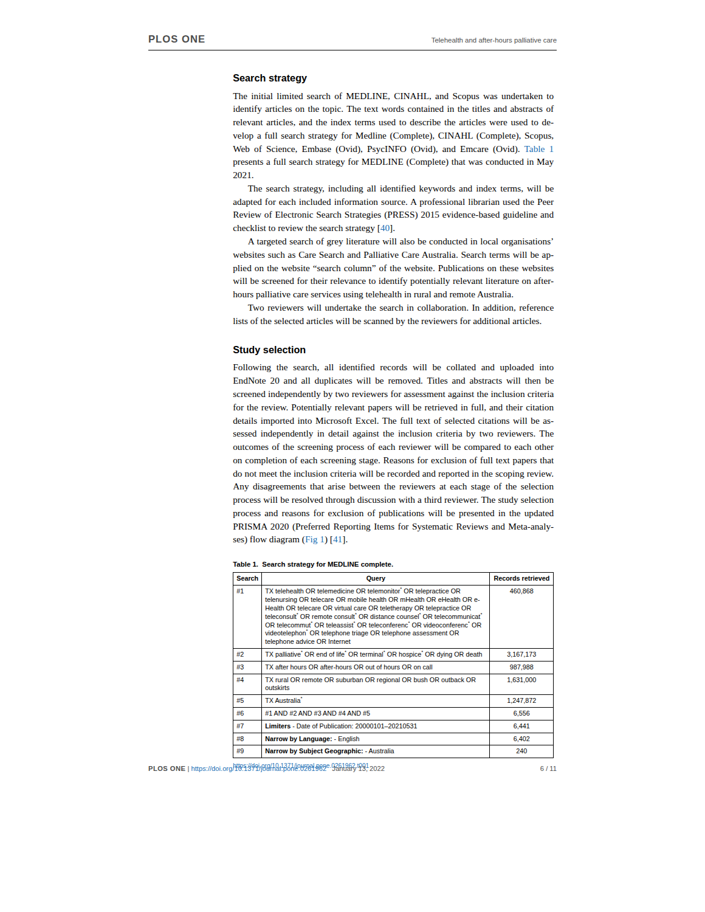PLOS ONE
Telehealth and after-hours palliative care
Search strategy
The initial limited search of MEDLINE, CINAHL, and Scopus was undertaken to identify articles on the topic. The text words contained in the titles and abstracts of relevant articles, and the index terms used to describe the articles were used to develop a full search strategy for Medline (Complete), CINAHL (Complete), Scopus, Web of Science, Embase (Ovid), PsycINFO (Ovid), and Emcare (Ovid). Table 1 presents a full search strategy for MEDLINE (Complete) that was conducted in May 2021.
The search strategy, including all identified keywords and index terms, will be adapted for each included information source. A professional librarian used the Peer Review of Electronic Search Strategies (PRESS) 2015 evidence-based guideline and checklist to review the search strategy [40].
A targeted search of grey literature will also be conducted in local organisations’ websites such as Care Search and Palliative Care Australia. Search terms will be applied on the website “search column” of the website. Publications on these websites will be screened for their relevance to identify potentially relevant literature on after-hours palliative care services using telehealth in rural and remote Australia.
Two reviewers will undertake the search in collaboration. In addition, reference lists of the selected articles will be scanned by the reviewers for additional articles.
Study selection
Following the search, all identified records will be collated and uploaded into EndNote 20 and all duplicates will be removed. Titles and abstracts will then be screened independently by two reviewers for assessment against the inclusion criteria for the review. Potentially relevant papers will be retrieved in full, and their citation details imported into Microsoft Excel. The full text of selected citations will be assessed independently in detail against the inclusion criteria by two reviewers. The outcomes of the screening process of each reviewer will be compared to each other on completion of each screening stage. Reasons for exclusion of full text papers that do not meet the inclusion criteria will be recorded and reported in the scoping review. Any disagreements that arise between the reviewers at each stage of the selection process will be resolved through discussion with a third reviewer. The study selection process and reasons for exclusion of publications will be presented in the updated PRISMA 2020 (Preferred Reporting Items for Systematic Reviews and Meta-analyses) flow diagram (Fig 1) [41].
Table 1. Search strategy for MEDLINE complete.
| Search | Query | Records retrieved |
| --- | --- | --- |
| #1 | TX telehealth OR telemedicine OR telemonitor * OR telepractice OR telenursing OR telecare OR mobile health OR mHealth OR eHealth OR e-Health OR telecare OR virtual care OR teletherapy OR telepractice OR teleconsult * OR remote consult * OR distance counsel * OR telecommunicat * OR telecommut * OR teleassist * OR teleconferenc * OR videoconferenc * OR videotelephon * OR telephone triage OR telephone assessment OR telephone advice OR Internet | 460,868 |
| #2 | TX palliative * OR end of life * OR terminal * OR hospice * OR dying OR death | 3,167,173 |
| #3 | TX after hours OR after-hours OR out of hours OR on call | 987,988 |
| #4 | TX rural OR remote OR suburban OR regional OR bush OR outback OR outskirts | 1,631,000 |
| #5 | TX Australia * | 1,247,872 |
| #6 | #1 AND #2 AND #3 AND #4 AND #5 | 6,556 |
| #7 | Limiters - Date of Publication: 20000101–20210531 | 6,441 |
| #8 | Narrow by Language: - English | 6,402 |
| #9 | Narrow by Subject Geographic: - Australia | 240 |
https://doi.org/10.1371/journal.pone.0261962.t001
PLOS ONE | https://doi.org/10.1371/journal.pone.0261962 January 13, 2022
6 / 11